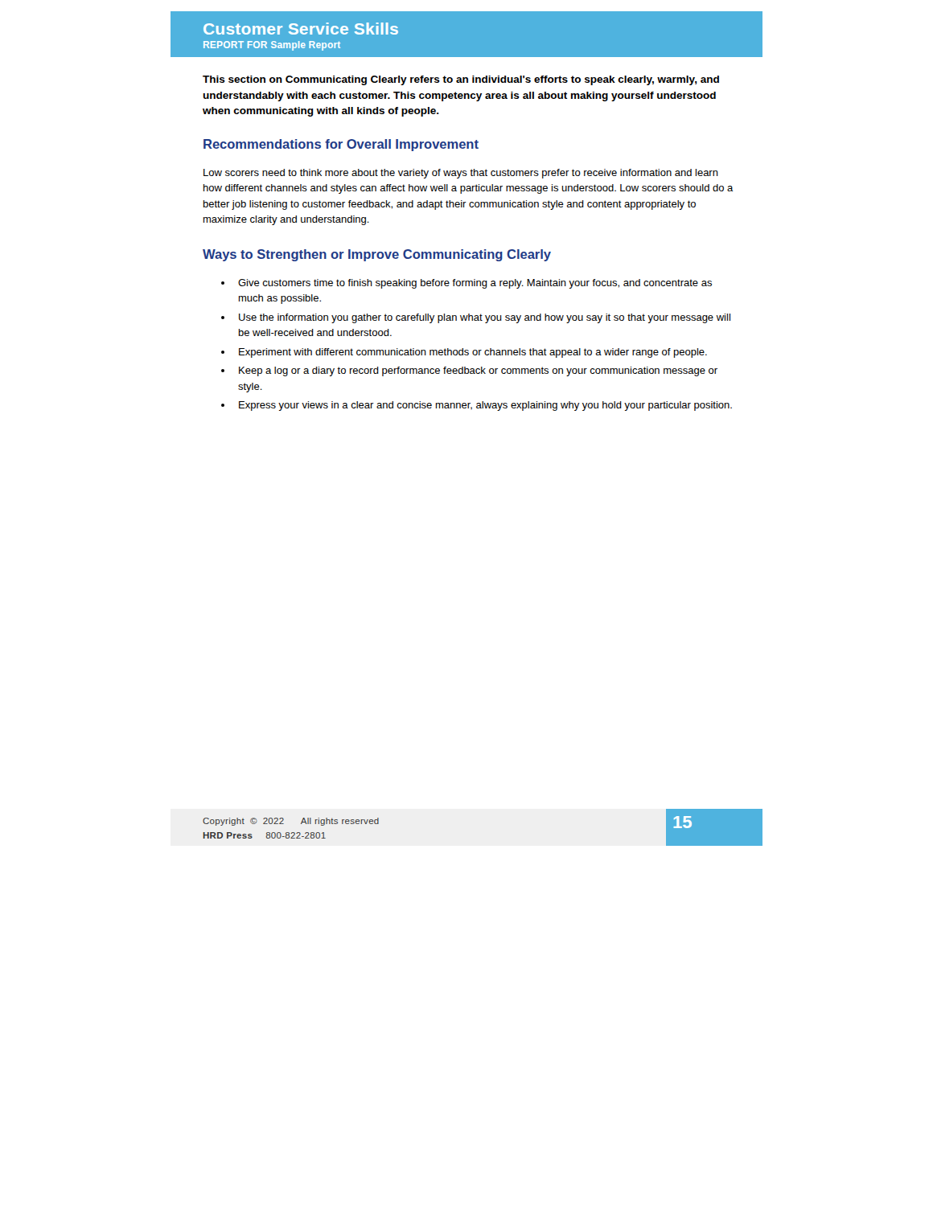Customer Service Skills
REPORT FOR Sample Report
This section on Communicating Clearly refers to an individual's efforts to speak clearly, warmly, and understandably with each customer. This competency area is all about making yourself understood when communicating with all kinds of people.
Recommendations for Overall Improvement
Low scorers need to think more about the variety of ways that customers prefer to receive information and learn how different channels and styles can affect how well a particular message is understood. Low scorers should do a better job listening to customer feedback, and adapt their communication style and content appropriately to maximize clarity and understanding.
Ways to Strengthen or Improve Communicating Clearly
Give customers time to finish speaking before forming a reply. Maintain your focus, and concentrate as much as possible.
Use the information you gather to carefully plan what you say and how you say it so that your message will be well-received and understood.
Experiment with different communication methods or channels that appeal to a wider range of people.
Keep a log or a diary to record performance feedback or comments on your communication message or style.
Express your views in a clear and concise manner, always explaining why you hold your particular position.
Copyright © 2022 All rights reserved
HRD Press 800-822-2801
15